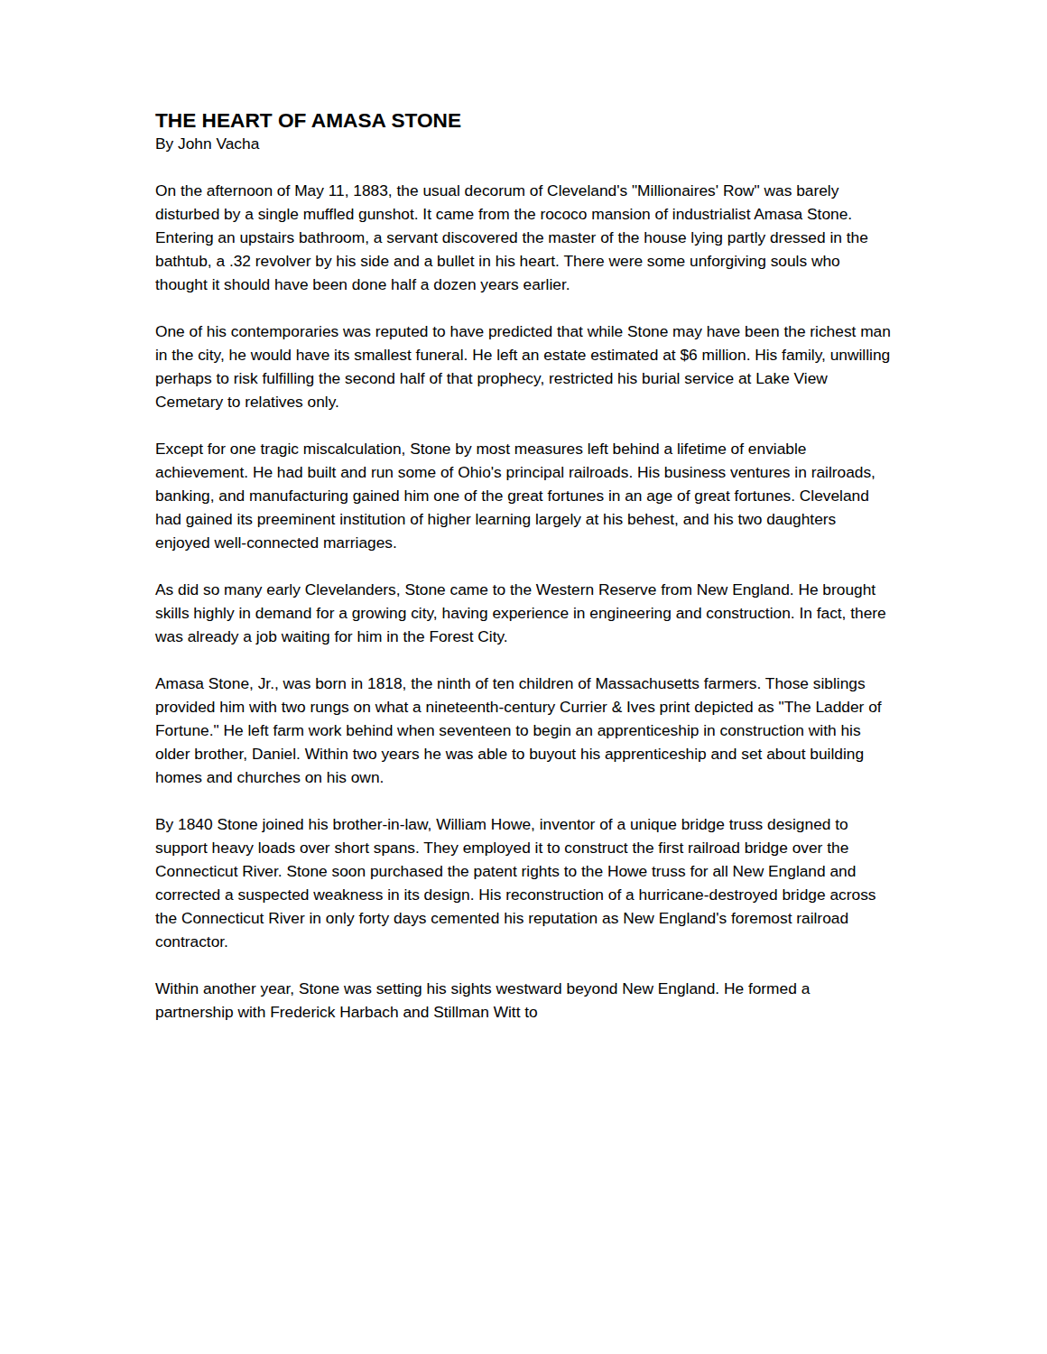THE HEART OF AMASA STONE
By John Vacha
On the afternoon of May 11, 1883, the usual decorum of Cleveland's "Millionaires' Row" was barely disturbed by a single muffled gunshot. It came from the rococo mansion of industrialist Amasa Stone. Entering an upstairs bathroom, a servant discovered the master of the house lying partly dressed in the bathtub, a .32 revolver by his side and a bullet in his heart. There were some unforgiving souls who thought it should have been done half a dozen years earlier.
One of his contemporaries was reputed to have predicted that while Stone may have been the richest man in the city, he would have its smallest funeral. He left an estate estimated at $6 million. His family, unwilling perhaps to risk fulfilling the second half of that prophecy, restricted his burial service at Lake View Cemetary to relatives only.
Except for one tragic miscalculation, Stone by most measures left behind a lifetime of enviable achievement. He had built and run some of Ohio's principal railroads. His business ventures in railroads, banking, and manufacturing gained him one of the great fortunes in an age of great fortunes. Cleveland had gained its preeminent institution of higher learning largely at his behest, and his two daughters enjoyed well-connected marriages.
As did so many early Clevelanders, Stone came to the Western Reserve from New England. He brought skills highly in demand for a growing city, having experience in engineering and construction. In fact, there was already a job waiting for him in the Forest City.
Amasa Stone, Jr., was born in 1818, the ninth of ten children of Massachusetts farmers. Those siblings provided him with two rungs on what a nineteenth-century Currier & Ives print depicted as "The Ladder of Fortune." He left farm work behind when seventeen to begin an apprenticeship in construction with his older brother, Daniel. Within two years he was able to buyout his apprenticeship and set about building homes and churches on his own.
By 1840 Stone joined his brother-in-law, William Howe, inventor of a unique bridge truss designed to support heavy loads over short spans. They employed it to construct the first railroad bridge over the Connecticut River. Stone soon purchased the patent rights to the Howe truss for all New England and corrected a suspected weakness in its design. His reconstruction of a hurricane-destroyed bridge across the Connecticut River in only forty days cemented his reputation as New England's foremost railroad contractor.
Within another year, Stone was setting his sights westward beyond New England. He formed a partnership with Frederick Harbach and Stillman Witt to